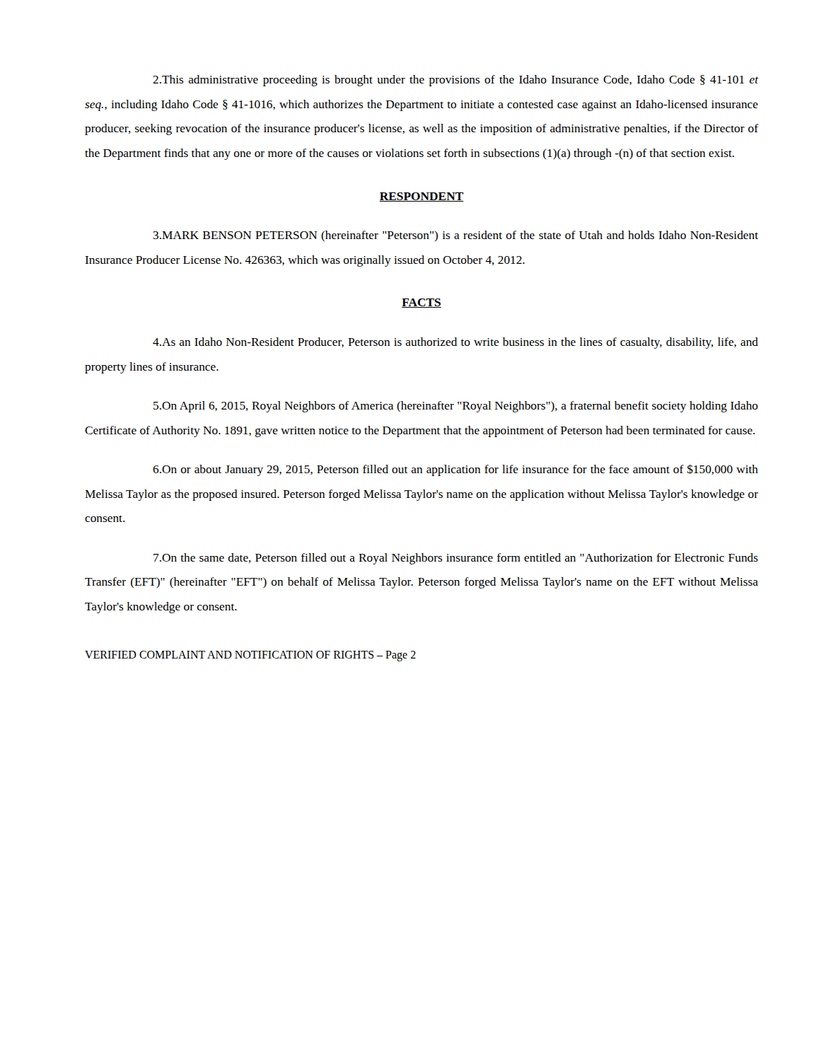2. This administrative proceeding is brought under the provisions of the Idaho Insurance Code, Idaho Code § 41-101 et seq., including Idaho Code § 41-1016, which authorizes the Department to initiate a contested case against an Idaho-licensed insurance producer, seeking revocation of the insurance producer's license, as well as the imposition of administrative penalties, if the Director of the Department finds that any one or more of the causes or violations set forth in subsections (1)(a) through -(n) of that section exist.
RESPONDENT
3. MARK BENSON PETERSON (hereinafter "Peterson") is a resident of the state of Utah and holds Idaho Non-Resident Insurance Producer License No. 426363, which was originally issued on October 4, 2012.
FACTS
4. As an Idaho Non-Resident Producer, Peterson is authorized to write business in the lines of casualty, disability, life, and property lines of insurance.
5. On April 6, 2015, Royal Neighbors of America (hereinafter "Royal Neighbors"), a fraternal benefit society holding Idaho Certificate of Authority No. 1891, gave written notice to the Department that the appointment of Peterson had been terminated for cause.
6. On or about January 29, 2015, Peterson filled out an application for life insurance for the face amount of $150,000 with Melissa Taylor as the proposed insured. Peterson forged Melissa Taylor's name on the application without Melissa Taylor's knowledge or consent.
7. On the same date, Peterson filled out a Royal Neighbors insurance form entitled an "Authorization for Electronic Funds Transfer (EFT)" (hereinafter "EFT") on behalf of Melissa Taylor. Peterson forged Melissa Taylor's name on the EFT without Melissa Taylor's knowledge or consent.
VERIFIED COMPLAINT AND NOTIFICATION OF RIGHTS – Page 2